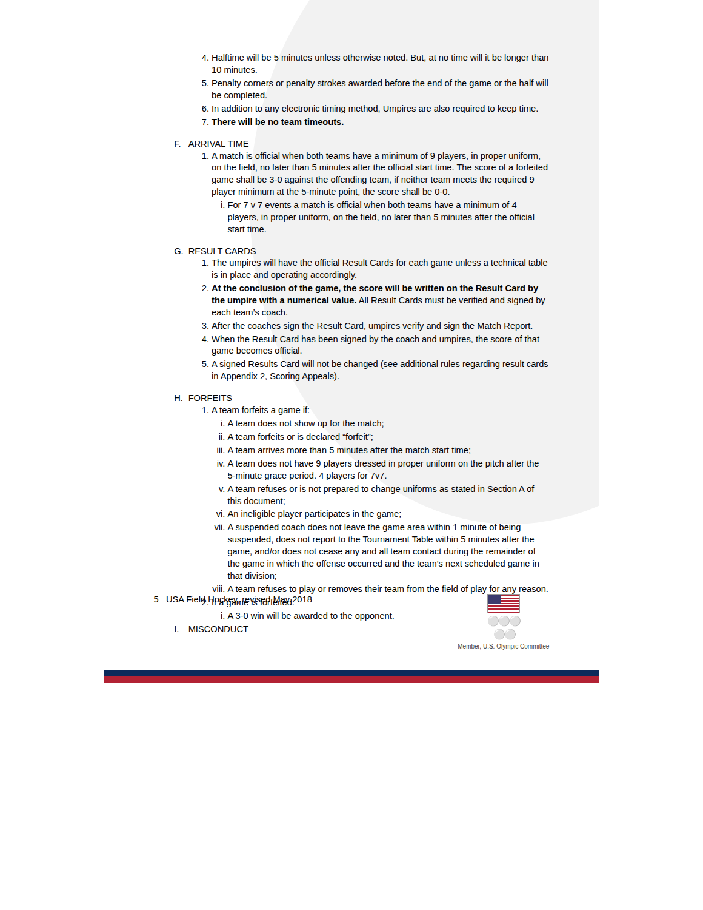Halftime will be 5 minutes unless otherwise noted. But, at no time will it be longer than 10 minutes.
Penalty corners or penalty strokes awarded before the end of the game or the half will be completed.
In addition to any electronic timing method, Umpires are also required to keep time.
There will be no team timeouts.
F. ARRIVAL TIME
A match is official when both teams have a minimum of 9 players, in proper uniform, on the field, no later than 5 minutes after the official start time. The score of a forfeited game shall be 3-0 against the offending team, if neither team meets the required 9 player minimum at the 5-minute point, the score shall be 0-0.
For 7 v 7 events a match is official when both teams have a minimum of 4 players, in proper uniform, on the field, no later than 5 minutes after the official start time.
G. RESULT CARDS
The umpires will have the official Result Cards for each game unless a technical table is in place and operating accordingly.
At the conclusion of the game, the score will be written on the Result Card by the umpire with a numerical value. All Result Cards must be verified and signed by each team’s coach.
After the coaches sign the Result Card, umpires verify and sign the Match Report.
When the Result Card has been signed by the coach and umpires, the score of that game becomes official.
A signed Results Card will not be changed (see additional rules regarding result cards in Appendix 2, Scoring Appeals).
H. FORFEITS
A team forfeits a game if:
A team does not show up for the match;
A team forfeits or is declared “forfeit”;
A team arrives more than 5 minutes after the match start time;
A team does not have 9 players dressed in proper uniform on the pitch after the 5-minute grace period. 4 players for 7v7.
A team refuses or is not prepared to change uniforms as stated in Section A of this document;
An ineligible player participates in the game;
A suspended coach does not leave the game area within 1 minute of being suspended, does not report to the Tournament Table within 5 minutes after the game, and/or does not cease any and all team contact during the remainder of the game in which the offense occurred and the team’s next scheduled game in that division;
A team refuses to play or removes their team from the field of play for any reason.
If a game is forfeited:
A 3-0 win will be awarded to the opponent.
I. MISCONDUCT
5 USA Field Hockey, revised May 2018
⚪⚪⚪
⚪⚪
Member, U.S. Olympic Committee